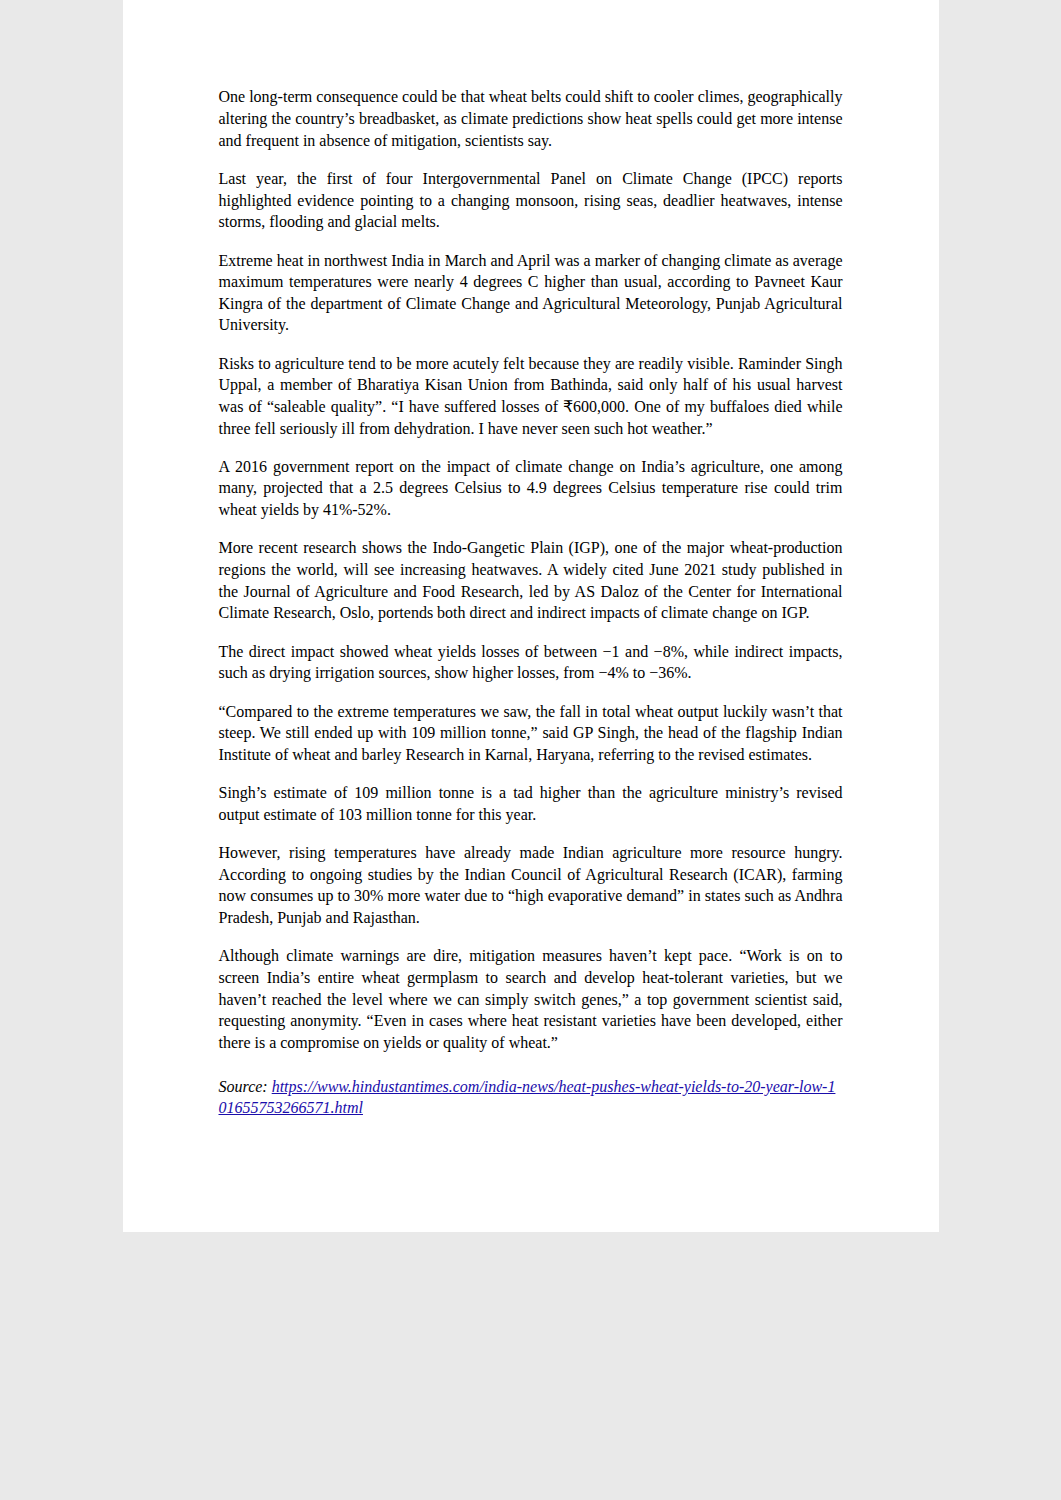One long-term consequence could be that wheat belts could shift to cooler climes, geographically altering the country’s breadbasket, as climate predictions show heat spells could get more intense and frequent in absence of mitigation, scientists say.
Last year, the first of four Intergovernmental Panel on Climate Change (IPCC) reports highlighted evidence pointing to a changing monsoon, rising seas, deadlier heatwaves, intense storms, flooding and glacial melts.
Extreme heat in northwest India in March and April was a marker of changing climate as average maximum temperatures were nearly 4 degrees C higher than usual, according to Pavneet Kaur Kingra of the department of Climate Change and Agricultural Meteorology, Punjab Agricultural University.
Risks to agriculture tend to be more acutely felt because they are readily visible. Raminder Singh Uppal, a member of Bharatiya Kisan Union from Bathinda, said only half of his usual harvest was of “saleable quality”. “I have suffered losses of ₹600,000. One of my buffaloes died while three fell seriously ill from dehydration. I have never seen such hot weather.”
A 2016 government report on the impact of climate change on India’s agriculture, one among many, projected that a 2.5 degrees Celsius to 4.9 degrees Celsius temperature rise could trim wheat yields by 41%-52%.
More recent research shows the Indo-Gangetic Plain (IGP), one of the major wheat-production regions the world, will see increasing heatwaves. A widely cited June 2021 study published in the Journal of Agriculture and Food Research, led by AS Daloz of the Center for International Climate Research, Oslo, portends both direct and indirect impacts of climate change on IGP.
The direct impact showed wheat yields losses of between −1 and −8%, while indirect impacts, such as drying irrigation sources, show higher losses, from −4% to −36%.
“Compared to the extreme temperatures we saw, the fall in total wheat output luckily wasn’t that steep. We still ended up with 109 million tonne,” said GP Singh, the head of the flagship Indian Institute of wheat and barley Research in Karnal, Haryana, referring to the revised estimates.
Singh’s estimate of 109 million tonne is a tad higher than the agriculture ministry’s revised output estimate of 103 million tonne for this year.
However, rising temperatures have already made Indian agriculture more resource hungry. According to ongoing studies by the Indian Council of Agricultural Research (ICAR), farming now consumes up to 30% more water due to “high evaporative demand” in states such as Andhra Pradesh, Punjab and Rajasthan.
Although climate warnings are dire, mitigation measures haven’t kept pace. “Work is on to screen India’s entire wheat germplasm to search and develop heat-tolerant varieties, but we haven’t reached the level where we can simply switch genes,” a top government scientist said, requesting anonymity. “Even in cases where heat resistant varieties have been developed, either there is a compromise on yields or quality of wheat.”
Source: https://www.hindustantimes.com/india-news/heat-pushes-wheat-yields-to-20-year-low-101655753266571.html